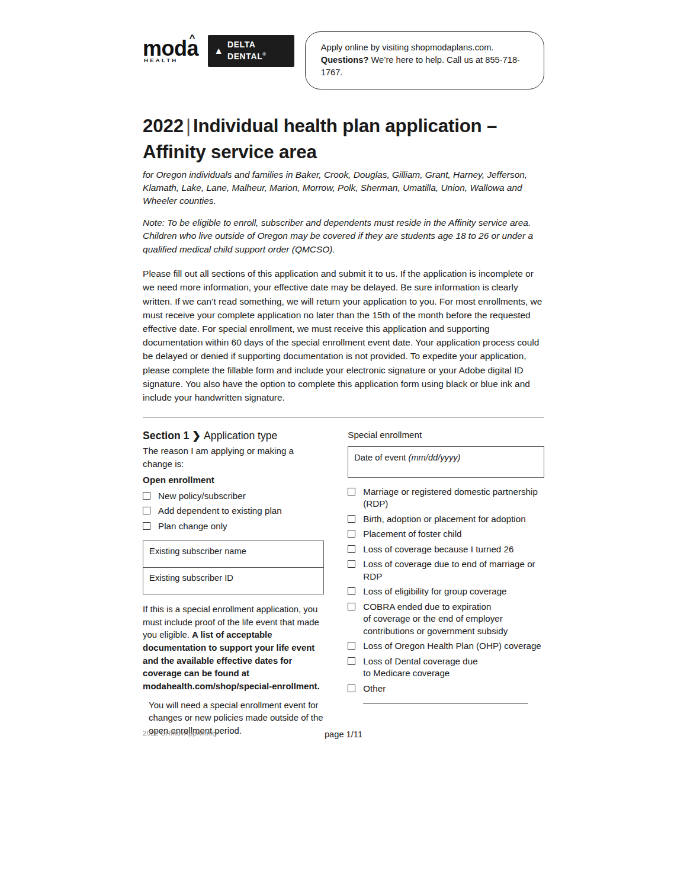^moda HEALTH
▲ DELTA DENTAL®
Apply online by visiting shopmodaplans.com.
Questions? We’re here to help. Call us at 855-718-1767.
2022|Individual health plan application – Affinity service area
for Oregon individuals and families in Baker, Crook, Douglas, Gilliam, Grant, Harney, Jefferson, Klamath, Lake, Lane, Malheur, Marion, Morrow, Polk, Sherman, Umatilla, Union, Wallowa and Wheeler counties.
Note: To be eligible to enroll, subscriber and dependents must reside in the Affinity service area. Children who live outside of Oregon may be covered if they are students age 18 to 26 or under a qualified medical child support order (QMCSO).
Please fill out all sections of this application and submit it to us. If the application is incomplete or we need more information, your effective date may be delayed. Be sure information is clearly written. If we can’t read something, we will return your application to you. For most enrollments, we must receive your complete application no later than the 15th of the month before the requested effective date. For special enrollment, we must receive this application and supporting documentation within 60 days of the special enrollment event date. Your application process could be delayed or denied if supporting documentation is not provided. To expedite your application, please complete the fillable form and include your electronic signature or your Adobe digital ID signature. You also have the option to complete this application form using black or blue ink and include your handwritten signature.
Section 1 ❯ Application type
The reason I am applying or making a change is:
Open enrollment
New policy/subscriber
Add dependent to existing plan
Plan change only
Existing subscriber name
Existing subscriber ID
If this is a special enrollment application, you must include proof of the life event that made you eligible. A list of acceptable documentation to support your life event and the available effective dates for coverage can be found at modahealth.com/shop/special-enrollment.
You will need a special enrollment event for changes or new policies made outside of the open enrollment period.
Special enrollment
Date of event (mm/dd/yyyy)
Marriage or registered domestic partnership (RDP)
Birth, adoption or placement for adoption
Placement of foster child
Loss of coverage because I turned 26
Loss of coverage due to end of marriage or RDP
Loss of eligibility for group coverage
COBRA ended due to expirationof coverage or the end of employer contributions or government subsidy
Loss of Oregon Health Plan (OHP) coverage
Loss of Dental coverage dueto Medicare coverage
Other
2022 ORIndvAppAffinity page 1/11